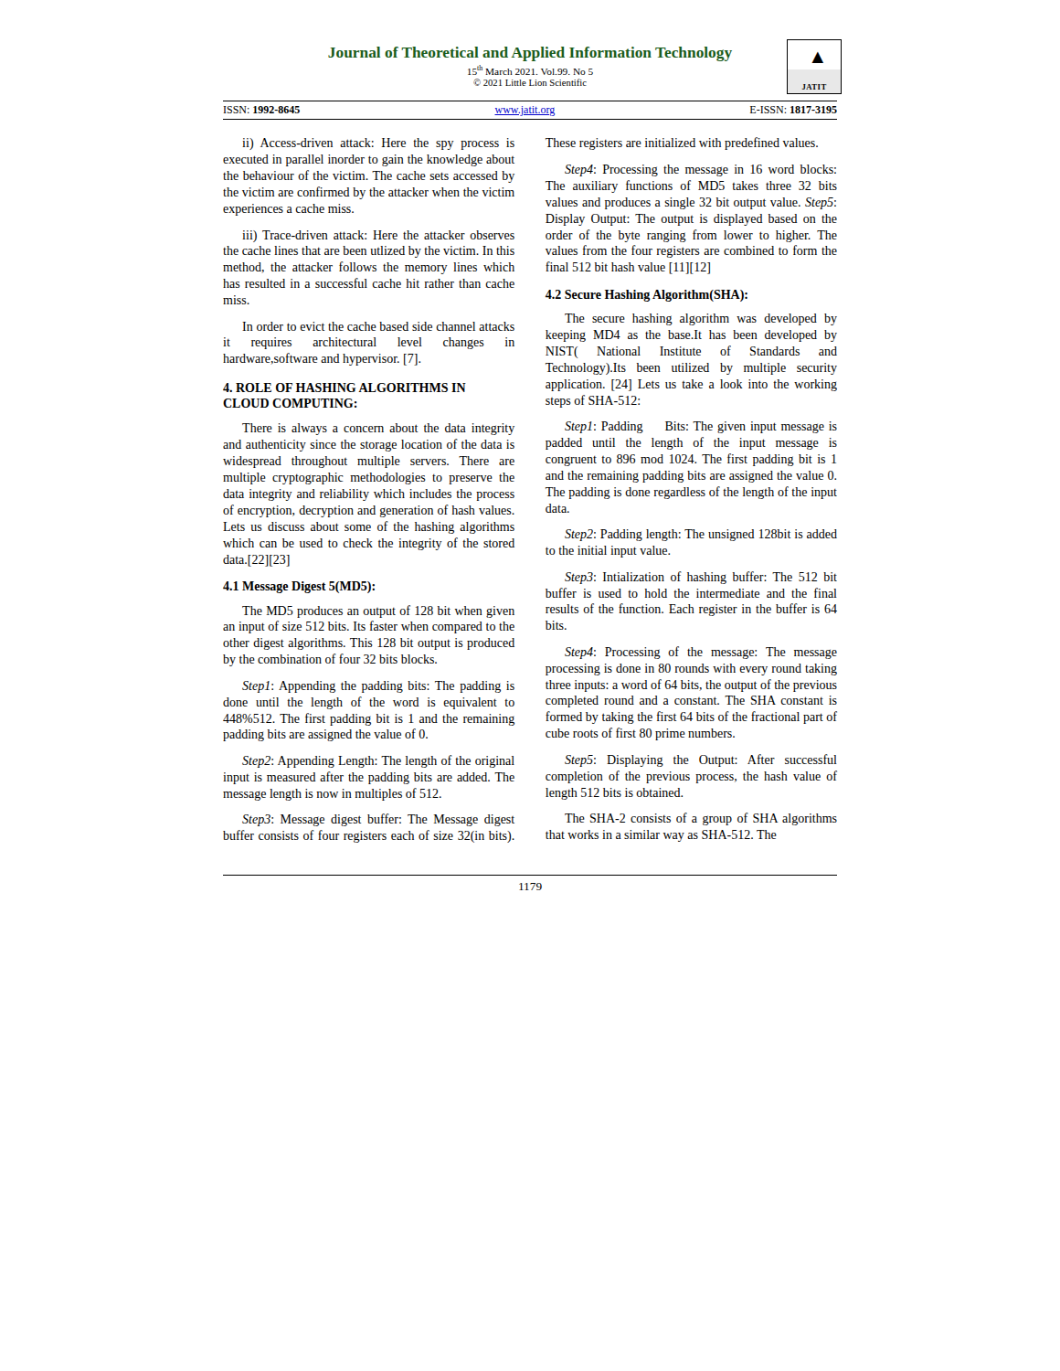JATIT
▲
Journal of Theoretical and Applied Information Technology
15th March 2021. Vol.99. No 5
© 2021 Little Lion Scientific
ISSN: 1992-8645 www.jatit.org E-ISSN: 1817-3195
ii) Access-driven attack: Here the spy process is executed in parallel inorder to gain the knowledge about the behaviour of the victim. The cache sets accessed by the victim are confirmed by the attacker when the victim experiences a cache miss.
iii) Trace-driven attack: Here the attacker observes the cache lines that are been utlized by the victim. In this method, the attacker follows the memory lines which has resulted in a successful cache hit rather than cache miss.
In order to evict the cache based side channel attacks it requires architectural level changes in hardware,software and hypervisor. [7].
4. ROLE OF HASHING ALGORITHMS IN CLOUD COMPUTING:
There is always a concern about the data integrity and authenticity since the storage location of the data is widespread throughout multiple servers. There are multiple cryptographic methodologies to preserve the data integrity and reliability which includes the process of encryption, decryption and generation of hash values. Lets us discuss about some of the hashing algorithms which can be used to check the integrity of the stored data.[22][23]
4.1 Message Digest 5(MD5):
The MD5 produces an output of 128 bit when given an input of size 512 bits. Its faster when compared to the other digest algorithms. This 128 bit output is produced by the combination of four 32 bits blocks.
Step1: Appending the padding bits: The padding is done until the length of the word is equivalent to 448%512. The first padding bit is 1 and the remaining padding bits are assigned the value of 0.
Step2: Appending Length: The length of the original input is measured after the padding bits are added. The message length is now in multiples of 512.
Step3: Message digest buffer: The Message digest buffer consists of four registers each of size 32(in bits). These registers are initialized with predefined values.
Step4: Processing the message in 16 word blocks: The auxiliary functions of MD5 takes three 32 bits values and produces a single 32 bit output value. Step5: Display Output: The output is displayed based on the order of the byte ranging from lower to higher. The values from the four registers are combined to form the final 512 bit hash value [11][12]
4.2 Secure Hashing Algorithm(SHA):
The secure hashing algorithm was developed by keeping MD4 as the base.It has been developed by NIST( National Institute of Standards and Technology).Its been utilized by multiple security application. [24] Lets us take a look into the working steps of SHA-512:
Step1: Padding Bits: The given input message is padded until the length of the input message is congruent to 896 mod 1024. The first padding bit is 1 and the remaining padding bits are assigned the value 0. The padding is done regardless of the length of the input data.
Step2: Padding length: The unsigned 128bit is added to the initial input value.
Step3: Intialization of hashing buffer: The 512 bit buffer is used to hold the intermediate and the final results of the function. Each register in the buffer is 64 bits.
Step4: Processing of the message: The message processing is done in 80 rounds with every round taking three inputs: a word of 64 bits, the output of the previous completed round and a constant. The SHA constant is formed by taking the first 64 bits of the fractional part of cube roots of first 80 prime numbers.
Step5: Displaying the Output: After successful completion of the previous process, the hash value of length 512 bits is obtained.
The SHA-2 consists of a group of SHA algorithms that works in a similar way as SHA-512. The
1179